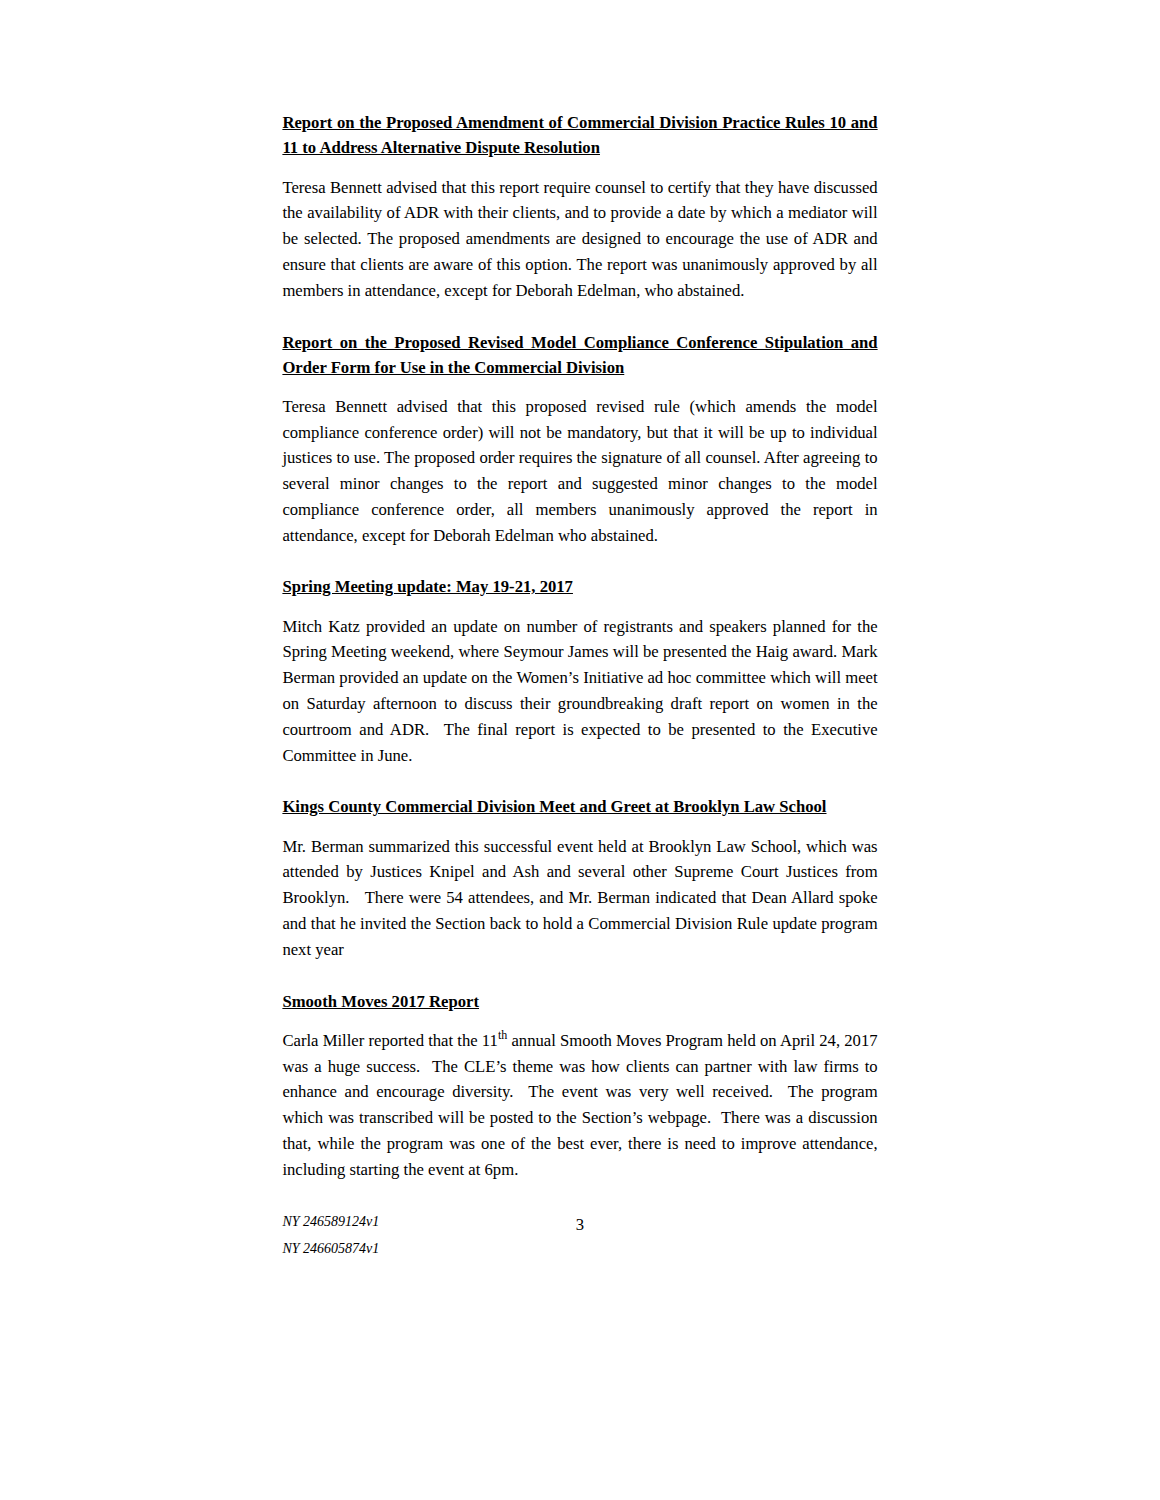Report on the Proposed Amendment of Commercial Division Practice Rules 10 and 11 to Address Alternative Dispute Resolution
Teresa Bennett advised that this report require counsel to certify that they have discussed the availability of ADR with their clients, and to provide a date by which a mediator will be selected. The proposed amendments are designed to encourage the use of ADR and ensure that clients are aware of this option. The report was unanimously approved by all members in attendance, except for Deborah Edelman, who abstained.
Report on the Proposed Revised Model Compliance Conference Stipulation and Order Form for Use in the Commercial Division
Teresa Bennett advised that this proposed revised rule (which amends the model compliance conference order) will not be mandatory, but that it will be up to individual justices to use. The proposed order requires the signature of all counsel. After agreeing to several minor changes to the report and suggested minor changes to the model compliance conference order, all members unanimously approved the report in attendance, except for Deborah Edelman who abstained.
Spring Meeting update: May 19-21, 2017
Mitch Katz provided an update on number of registrants and speakers planned for the Spring Meeting weekend, where Seymour James will be presented the Haig award. Mark Berman provided an update on the Women’s Initiative ad hoc committee which will meet on Saturday afternoon to discuss their groundbreaking draft report on women in the courtroom and ADR. The final report is expected to be presented to the Executive Committee in June.
Kings County Commercial Division Meet and Greet at Brooklyn Law School
Mr. Berman summarized this successful event held at Brooklyn Law School, which was attended by Justices Knipel and Ash and several other Supreme Court Justices from Brooklyn. There were 54 attendees, and Mr. Berman indicated that Dean Allard spoke and that he invited the Section back to hold a Commercial Division Rule update program next year
Smooth Moves 2017 Report
Carla Miller reported that the 11th annual Smooth Moves Program held on April 24, 2017 was a huge success. The CLE’s theme was how clients can partner with law firms to enhance and encourage diversity. The event was very well received. The program which was transcribed will be posted to the Section’s webpage. There was a discussion that, while the program was one of the best ever, there is need to improve attendance, including starting the event at 6pm.
NY 246589124v1
3
NY 246605874v1